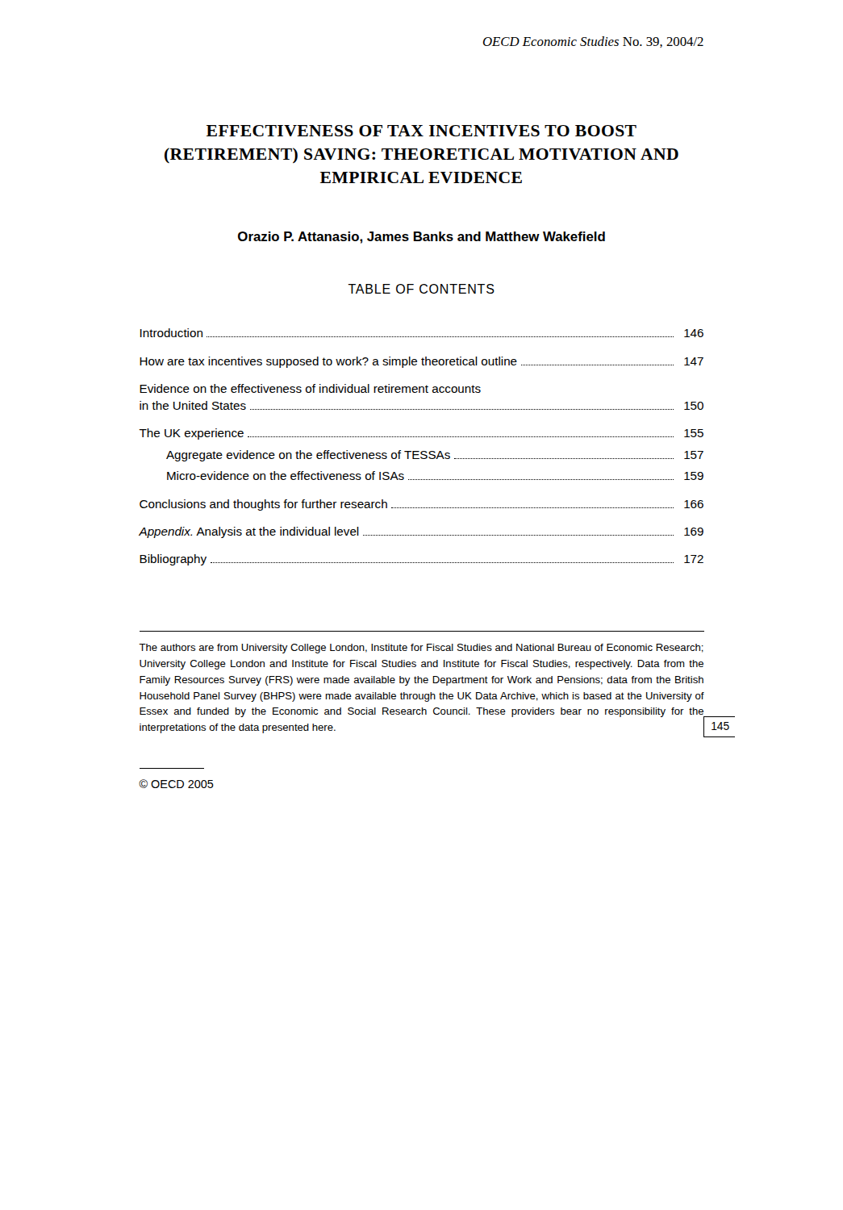OECD Economic Studies No. 39, 2004/2
Effectiveness of Tax Incentives to Boost (Retirement) Saving: Theoretical Motivation and Empirical Evidence
Orazio P. Attanasio, James Banks and Matthew Wakefield
TABLE OF CONTENTS
Introduction 146
How are tax incentives supposed to work? a simple theoretical outline 147
Evidence on the effectiveness of individual retirement accounts
in the United States 150
The UK experience 155
Aggregate evidence on the effectiveness of TESSAs 157
Micro-evidence on the effectiveness of ISAs 159
Conclusions and thoughts for further research 166
Appendix. Analysis at the individual level 169
Bibliography 172
The authors are from University College London, Institute for Fiscal Studies and National Bureau of Economic Research; University College London and Institute for Fiscal Studies and Institute for Fiscal Studies, respectively. Data from the Family Resources Survey (FRS) were made available by the Department for Work and Pensions; data from the British Household Panel Survey (BHPS) were made available through the UK Data Archive, which is based at the University of Essex and funded by the Economic and Social Research Council. These providers bear no responsibility for the interpretations of the data presented here. 145
© OECD 2005